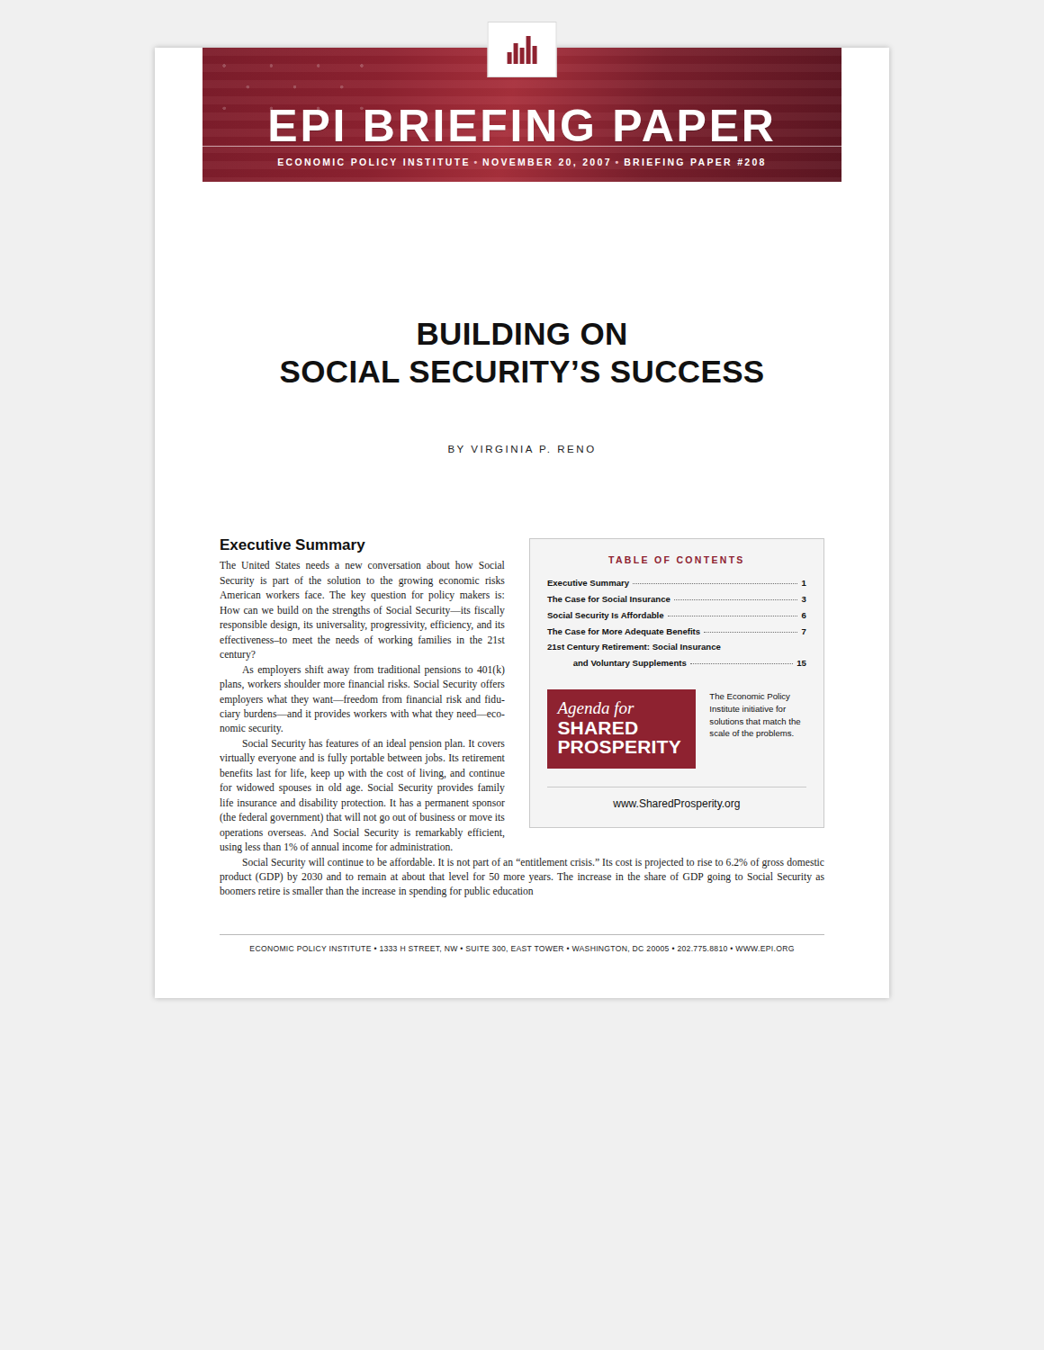EPI BRIEFING PAPER
ECONOMIC POLICY INSTITUTE•NOVEMBER 20, 2007•BRIEFING PAPER #208
BUILDING ON
SOCIAL SECURITY’S SUCCESS
BY VIRGINIA P. RENO
TABLE OF CONTENTS
Executive Summary 1
The Case for Social Insurance 3
Social Security Is Affordable 6
The Case for More Adequate Benefits 7
21st Century Retirement: Social Insurance
and Voluntary Supplements 15
Agenda for
SHARED
PROSPERITY
The Economic Policy Institute initiative for solutions that match the scale of the problems.
www.SharedProsperity.org
Executive Summary
The United States needs a new conversation about how Social Security is part of the solution to the growing economic risks American workers face. The key question for policy makers is: How can we build on the strengths of Social Security—its fiscally responsible design, its universality, progressivity, efficiency, and its effectiveness–to meet the needs of working families in the 21st century?
As employers shift away from traditional pensions to 401(k) plans, workers shoulder more financial risks. Social Security offers employers what they want—freedom from financial risk and fiduciary burdens—and it provides workers with what they need—economic security.
Social Security has features of an ideal pension plan. It covers virtually everyone and is fully portable between jobs. Its retirement benefits last for life, keep up with the cost of living, and continue for widowed spouses in old age. Social Security provides family life insurance and disability protection. It has a permanent sponsor (the federal government) that will not go out of business or move its operations overseas. And Social Security is remarkably efficient, using less than 1% of annual income for administration.
Social Security will continue to be affordable. It is not part of an “entitlement crisis.” Its cost is projected to rise to 6.2% of gross domestic product (GDP) by 2030 and to remain at about that level for 50 more years. The increase in the share of GDP going to Social Security as boomers retire is smaller than the increase in spending for public education
ECONOMIC POLICY INSTITUTE • 1333 H STREET, NW • SUITE 300, EAST TOWER • WASHINGTON, DC 20005 • 202.775.8810 • WWW.EPI.ORG